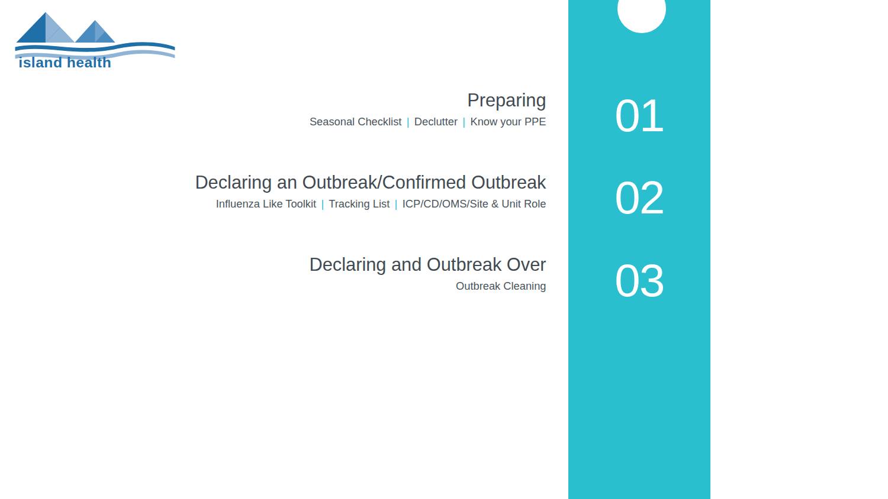island health
01
02
03
Preparing
Seasonal Checklist | Declutter | Know your PPE
Declaring an Outbreak/Confirmed Outbreak
Influenza Like Toolkit | Tracking List | ICP/CD/OMS/Site & Unit Role
Declaring and Outbreak Over
Outbreak Cleaning